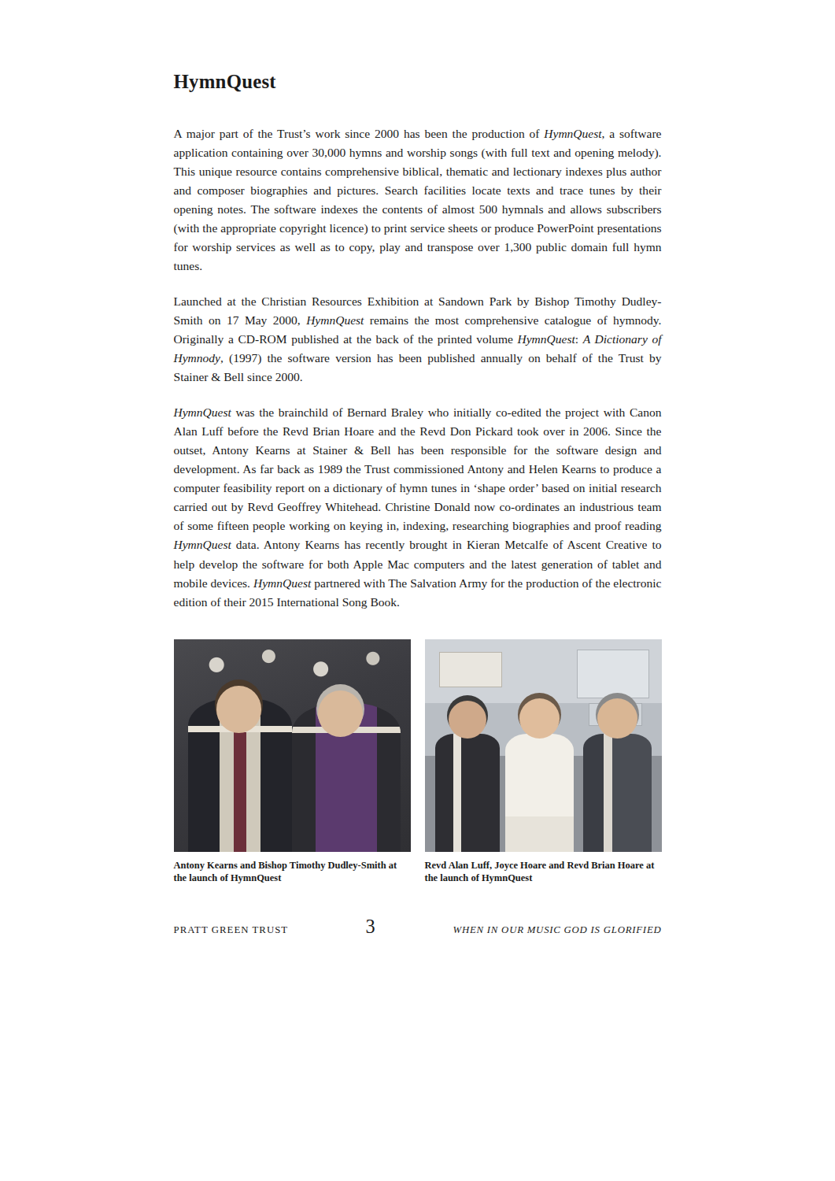HymnQuest
A major part of the Trust’s work since 2000 has been the production of HymnQuest, a software application containing over 30,000 hymns and worship songs (with full text and opening melody). This unique resource contains comprehensive biblical, thematic and lectionary indexes plus author and composer biographies and pictures. Search facilities locate texts and trace tunes by their opening notes. The software indexes the contents of almost 500 hymnals and allows subscribers (with the appropriate copyright licence) to print service sheets or produce PowerPoint presentations for worship services as well as to copy, play and transpose over 1,300 public domain full hymn tunes.
Launched at the Christian Resources Exhibition at Sandown Park by Bishop Timothy Dudley-Smith on 17 May 2000, HymnQuest remains the most comprehensive catalogue of hymnody. Originally a CD-ROM published at the back of the printed volume HymnQuest: A Dictionary of Hymnody, (1997) the software version has been published annually on behalf of the Trust by Stainer & Bell since 2000.
HymnQuest was the brainchild of Bernard Braley who initially co-edited the project with Canon Alan Luff before the Revd Brian Hoare and the Revd Don Pickard took over in 2006. Since the outset, Antony Kearns at Stainer & Bell has been responsible for the software design and development. As far back as 1989 the Trust commissioned Antony and Helen Kearns to produce a computer feasibility report on a dictionary of hymn tunes in ‘shape order’ based on initial research carried out by Revd Geoffrey Whitehead. Christine Donald now co-ordinates an industrious team of some fifteen people working on keying in, indexing, researching biographies and proof reading HymnQuest data. Antony Kearns has recently brought in Kieran Metcalfe of Ascent Creative to help develop the software for both Apple Mac computers and the latest generation of tablet and mobile devices. HymnQuest partnered with The Salvation Army for the production of the electronic edition of their 2015 International Song Book.
Antony Kearns and Bishop Timothy Dudley-Smith at the launch of HymnQuest
Revd Alan Luff, Joyce Hoare and Revd Brian Hoare at the launch of HymnQuest
Pratt Green Trust
3
When in our music God is glorified